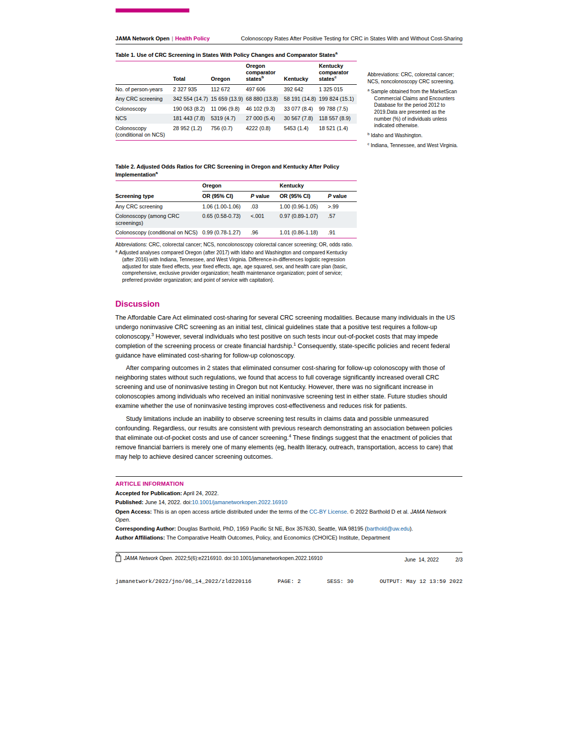JAMA Network Open|Health Policy
Colonoscopy Rates After Positive Testing for CRC in States With and Without Cost-Sharing
Table 1. Use of CRC Screening in States With Policy Changes and Comparator Statesa
| | Total | Oregon | Oregon comparator states b | Kentucky | Kentucky comparator states c |
| --- | --- | --- | --- | --- | --- |
| No. of person-years | 2 327 935 | 112 672 | 497 606 | 392 642 | 1 325 015 |
| Any CRC screening | 342 554 (14.7) | 15 659 (13.9) | 68 880 (13.8) | 58 191 (14.8) | 199 824 (15.1) |
| Colonoscopy | 190 063 (8.2) | 11 096 (9.8) | 46 102 (9.3) | 33 077 (8.4) | 99 788 (7.5) |
| NCS | 181 443 (7.8) | 5319 (4.7) | 27 000 (5.4) | 30 567 (7.8) | 118 557 (8.9) |
| Colonoscopy (conditional on NCS) | 28 952 (1.2) | 756 (0.7) | 4222 (0.8) | 5453 (1.4) | 18 521 (1.4) |
Abbreviations: CRC, colorectal cancer; NCS, noncolonoscopy CRC screening.
a Sample obtained from the MarketScan Commercial Claims and Encounters Database for the period 2012 to 2019.Data are presented as the number (%) of individuals unless indicated otherwise.
b Idaho and Washington.
c Indiana, Tennessee, and West Virginia.
Table 2. Adjusted Odds Ratios for CRC Screening in Oregon and Kentucky After Policy Implementationa
| | Oregon | Kentucky |
| --- | --- | --- |
| Screening type | OR (95% CI) | P value | OR (95% CI) | P value |
| Any CRC screening | 1.06 (1.00-1.06) | .03 | 1.00 (0.96-1.05) | >.99 |
| Colonoscopy (among CRC screenings) | 0.65 (0.58-0.73) | <.001 | 0.97 (0.89-1.07) | .57 |
| Colonoscopy (conditional on NCS) | 0.99 (0.78-1.27) | .96 | 1.01 (0.86-1.18) | .91 |
Abbreviations: CRC, colorectal cancer; NCS, noncolonoscopy colorectal cancer screening; OR, odds ratio.
a Adjusted analyses compared Oregon (after 2017) with Idaho and Washington and compared Kentucky (after 2016) with Indiana, Tennessee, and West Virginia. Difference-in-differences logistic regression adjusted for state fixed effects, year fixed effects, age, age squared, sex, and health care plan (basic, comprehensive, exclusive provider organization; health maintenance organization; point of service; preferred provider organization; and point of service with capitation).
Discussion
The Affordable Care Act eliminated cost-sharing for several CRC screening modalities. Because many individuals in the US undergo noninvasive CRC screening as an initial test, clinical guidelines state that a positive test requires a follow-up colonoscopy.3 However, several individuals who test positive on such tests incur out-of-pocket costs that may impede completion of the screening process or create financial hardship.1 Consequently, state-specific policies and recent federal guidance have eliminated cost-sharing for follow-up colonoscopy.
After comparing outcomes in 2 states that eliminated consumer cost-sharing for follow-up colonoscopy with those of neighboring states without such regulations, we found that access to full coverage significantly increased overall CRC screening and use of noninvasive testing in Oregon but not Kentucky. However, there was no significant increase in colonoscopies among individuals who received an initial noninvasive screening test in either state. Future studies should examine whether the use of noninvasive testing improves cost-effectiveness and reduces risk for patients.
Study limitations include an inability to observe screening test results in claims data and possible unmeasured confounding. Regardless, our results are consistent with previous research demonstrating an association between policies that eliminate out-of-pocket costs and use of cancer screening.4 These findings suggest that the enactment of policies that remove financial barriers is merely one of many elements (eg, health literacy, outreach, transportation, access to care) that may help to achieve desired cancer screening outcomes.
ARTICLE INFORMATION
Accepted for Publication: April 24, 2022.
Published: June 14, 2022. doi:10.1001/jamanetworkopen.2022.16910
Open Access: This is an open access article distributed under the terms of the CC-BY License. © 2022 Barthold D et al. JAMA Network Open.
Corresponding Author: Douglas Barthold, PhD, 1959 Pacific St NE, Box 357630, Seattle, WA 98195 (barthold@uw.edu).
Author Affiliations: The Comparative Health Outcomes, Policy, and Economics (CHOICE) Institute, Department
JAMA Network Open. 2022;5(6):e2216910. doi:10.1001/jamanetworkopen.2022.16910
June 14, 20222/3
jamanetwork/2022/jno/06_14_2022/zld220116 PAGE: 2 SESS: 30 OUTPUT: May 12 13:59 2022